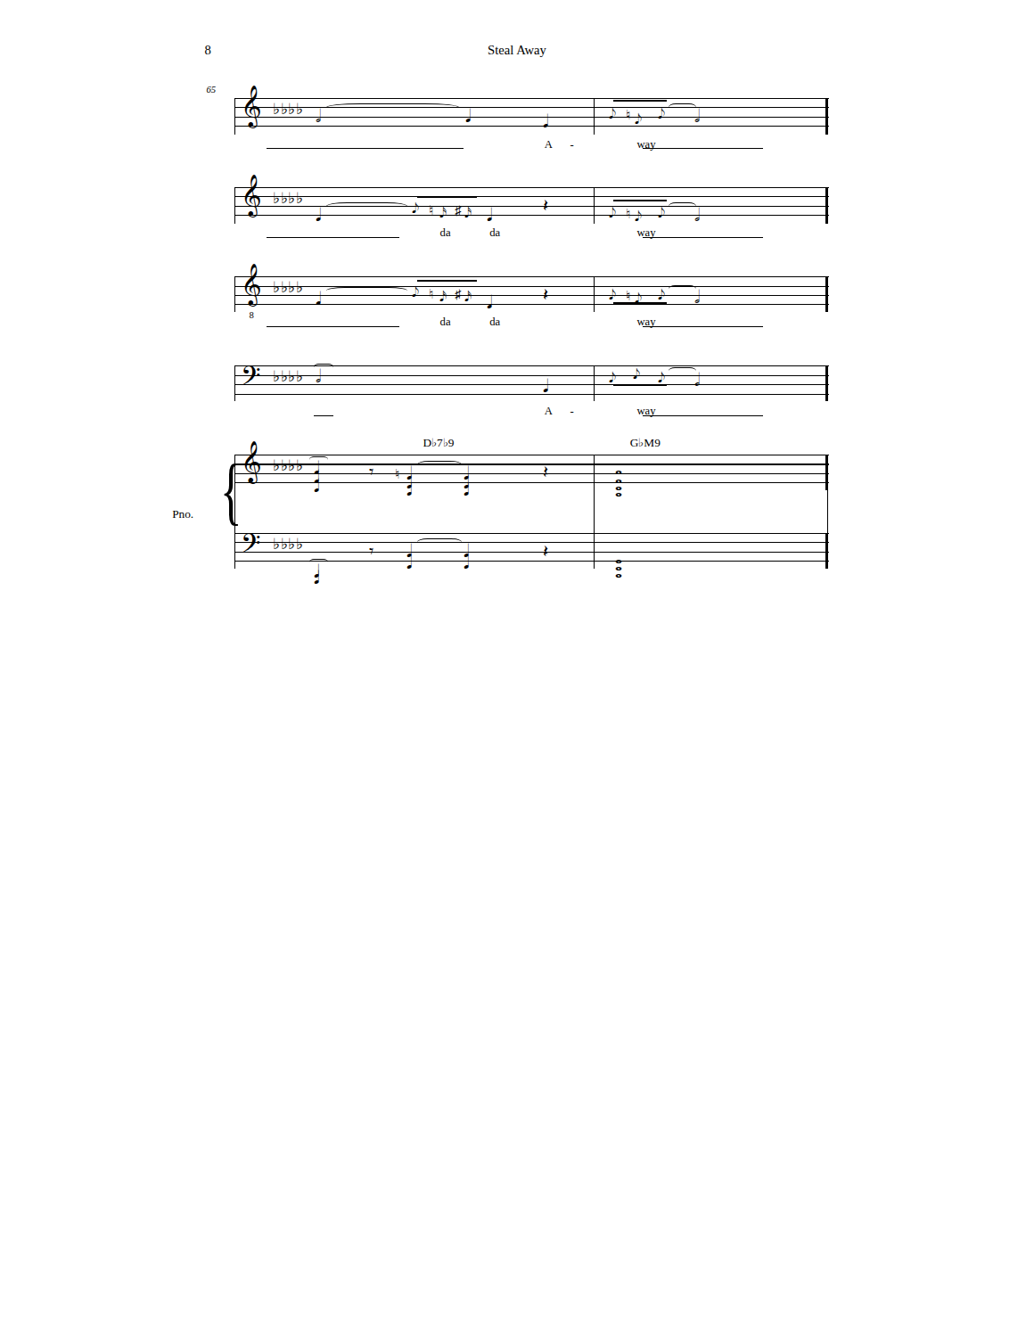8
Steal Away
65
𝄞
♭♭♭♭
𝅗𝅥 𝅘𝅥 𝅘𝅥 𝅘𝅥𝅮 ♮ 𝅘𝅥𝅮 𝅘𝅥𝅮 𝅗𝅥
A - way
𝄞
♭♭♭♭
𝅘𝅥 𝅘𝅥𝅮 ♮ 𝅘𝅥𝅯 ♯ 𝅘𝅥𝅯 𝅘𝅥 𝄽 𝅘𝅥𝅮 ♮ 𝅘𝅥𝅮 𝅘𝅥𝅮 𝅗𝅥
da da way
𝄞
8
♭♭♭♭
𝅘𝅥 𝅘𝅥𝅮 ♮ 𝅘𝅥𝅯 ♯ 𝅘𝅥𝅯 𝅘𝅥 𝄽 𝅘𝅥𝅮 ♮ 𝅘𝅥𝅮 𝅘𝅥𝅮 𝅗𝅥
da da way
𝄢
♭♭♭♭
𝅗𝅥 𝅘𝅥 𝅘𝅥𝅮 𝅘𝅥𝅮 𝅘𝅥𝅮 𝅗𝅥
A - way
{
Pno.
D♭7♭9 G♭M9
𝄞
♭♭♭♭
𝅘𝅥 𝅘𝅥 𝅘𝅥 𝄾 ♮ 𝅘𝅥 𝅘𝅥 𝅘𝅥 𝅘𝅥 𝅘𝅥 𝅘𝅥 𝄽 𝅝 𝅝 𝅝 𝅝
𝄢
♭♭♭♭
𝅘𝅥 𝅘𝅥 𝄾 𝅘𝅥 𝅘𝅥 𝅘𝅥 𝅘𝅥 𝄽 𝅝 𝅝 𝅝